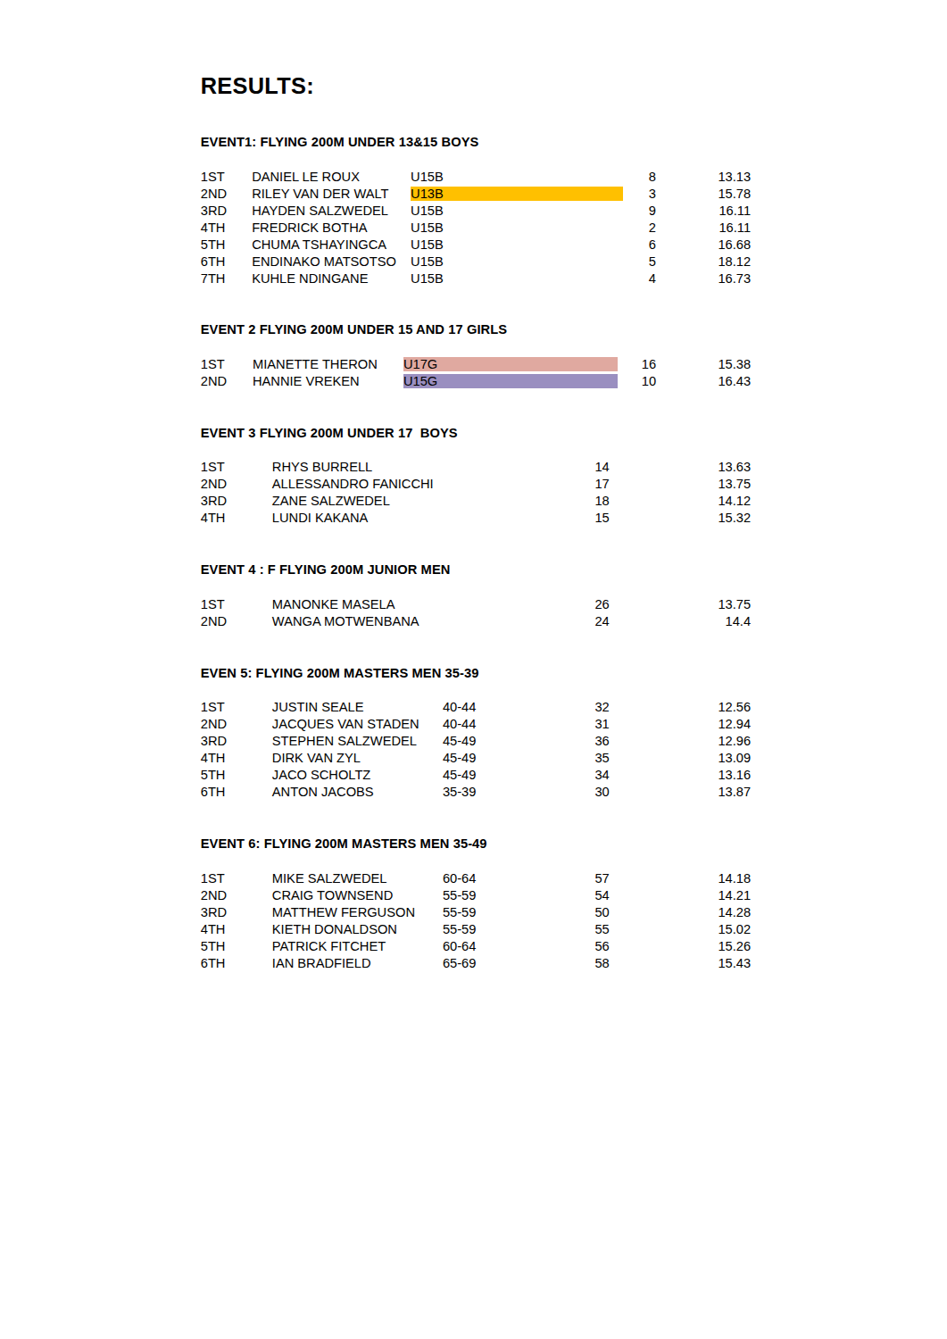RESULTS:
EVENT1: FLYING 200M UNDER 13&15 BOYS
| 1ST | DANIEL LE ROUX | U15B | 8 | 13.13 |
| 2ND | RILEY VAN DER WALT | U13B | 3 | 15.78 |
| 3RD | HAYDEN SALZWEDEL | U15B | 9 | 16.11 |
| 4TH | FREDRICK BOTHA | U15B | 2 | 16.11 |
| 5TH | CHUMA TSHAYINGCA | U15B | 6 | 16.68 |
| 6TH | ENDINAKO MATSOTSO | U15B | 5 | 18.12 |
| 7TH | KUHLE NDINGANE | U15B | 4 | 16.73 |
EVENT 2 FLYING 200M UNDER 15 AND 17 GIRLS
| 1ST | MIANETTE THERON | U17G | 16 | 15.38 |
| 2ND | HANNIE VREKEN | U15G | 10 | 16.43 |
EVENT 3 FLYING 200M UNDER 17 BOYS
| 1ST | RHYS BURRELL | | 14 | 13.63 |
| 2ND | ALLESSANDRO FANICCHI | | 17 | 13.75 |
| 3RD | ZANE SALZWEDEL | | 18 | 14.12 |
| 4TH | LUNDI KAKANA | | 15 | 15.32 |
EVENT 4 : F FLYING 200M JUNIOR MEN
| 1ST | MANONKE MASELA | | 26 | 13.75 |
| 2ND | WANGA MOTWENBANA | | 24 | 14.4 |
EVEN 5: FLYING 200M MASTERS MEN 35-39
| 1ST | JUSTIN SEALE | 40-44 | 32 | 12.56 |
| 2ND | JACQUES VAN STADEN | 40-44 | 31 | 12.94 |
| 3RD | STEPHEN SALZWEDEL | 45-49 | 36 | 12.96 |
| 4TH | DIRK VAN ZYL | 45-49 | 35 | 13.09 |
| 5TH | JACO SCHOLTZ | 45-49 | 34 | 13.16 |
| 6TH | ANTON JACOBS | 35-39 | 30 | 13.87 |
EVENT 6: FLYING 200M MASTERS MEN 35-49
| 1ST | MIKE SALZWEDEL | 60-64 | 57 | 14.18 |
| 2ND | CRAIG TOWNSEND | 55-59 | 54 | 14.21 |
| 3RD | MATTHEW FERGUSON | 55-59 | 50 | 14.28 |
| 4TH | KIETH DONALDSON | 55-59 | 55 | 15.02 |
| 5TH | PATRICK FITCHET | 60-64 | 56 | 15.26 |
| 6TH | IAN BRADFIELD | 65-69 | 58 | 15.43 |